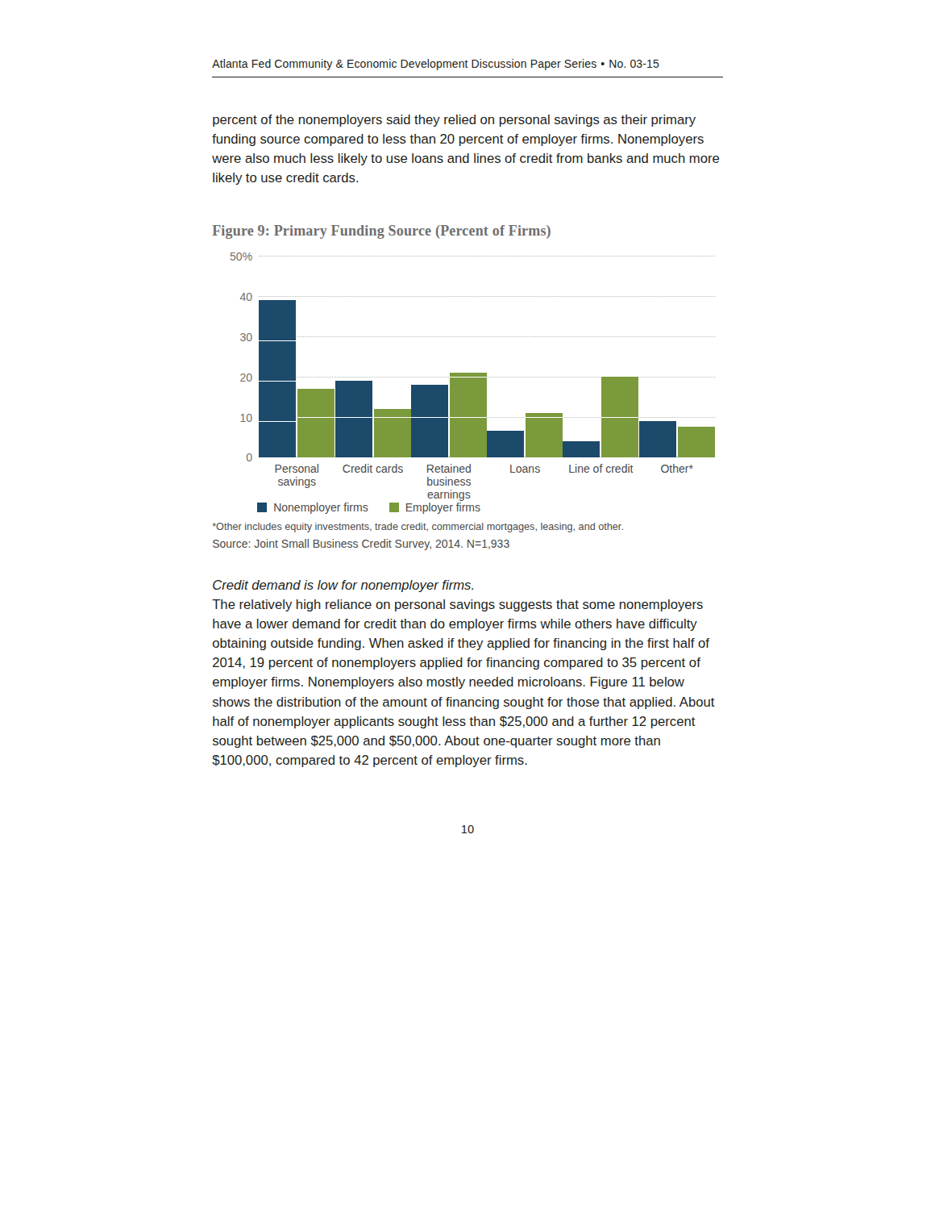Atlanta Fed Community & Economic Development Discussion Paper Series•No. 03-15
percent of the nonemployers said they relied on personal savings as their primary funding source compared to less than 20 percent of employer firms. Nonemployers were also much less likely to use loans and lines of credit from banks and much more likely to use credit cards.
Figure 9: Primary Funding Source (Percent of Firms)
50%
40
30
20
10
0
Personal savings
Credit cards
Retained business
earnings
Loans
Line of credit
Other*
Nonemployer firms Employer firms
*Other includes equity investments, trade credit, commercial mortgages, leasing, and other.
Source: Joint Small Business Credit Survey, 2014. N=1,933
Credit demand is low for nonemployer firms.
The relatively high reliance on personal savings suggests that some nonemployers have a lower demand for credit than do employer firms while others have difficulty obtaining outside funding. When asked if they applied for financing in the first half of 2014, 19 percent of nonemployers applied for financing compared to 35 percent of employer firms. Nonemployers also mostly needed microloans. Figure 11 below shows the distribution of the amount of financing sought for those that applied. About half of nonemployer applicants sought less than $25,000 and a further 12 percent sought between $25,000 and $50,000. About one-quarter sought more than $100,000, compared to 42 percent of employer firms.
10